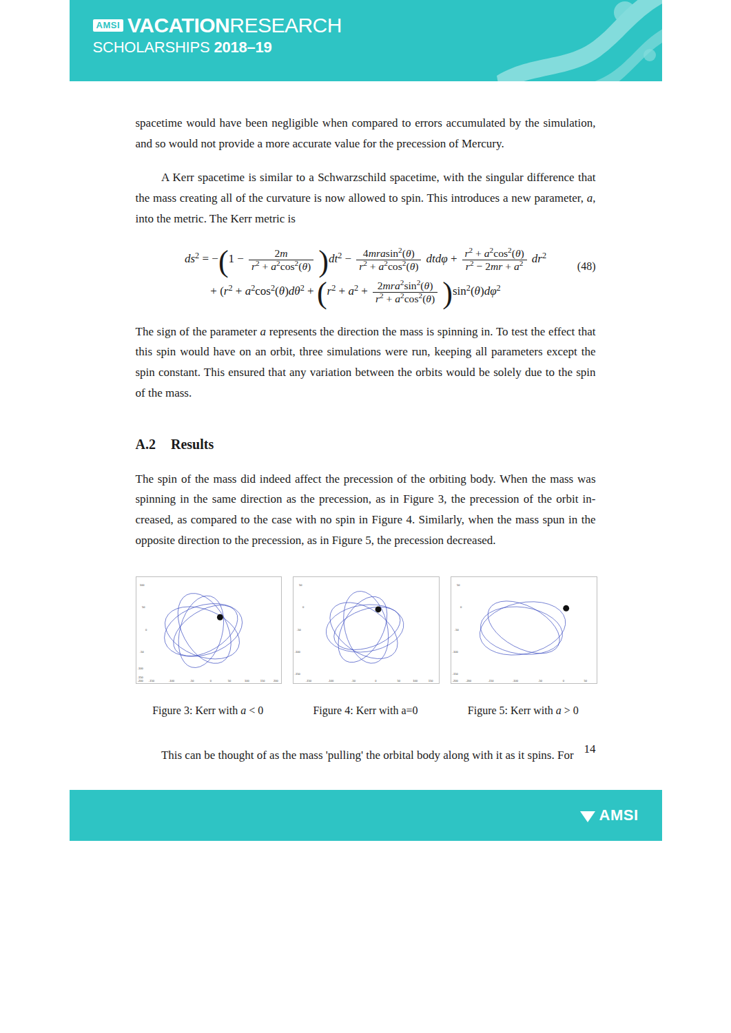AMSI VACATION RESEARCH
SCHOLARSHIPS 2018–19
spacetime would have been negligible when compared to errors accumulated by the simulation, and so would not provide a more accurate value for the precession of Mercury.
A Kerr spacetime is similar to a Schwarzschild spacetime, with the singular difference that the mass creating all of the curvature is now allowed to spin. This introduces a new parameter, a, into the metric. The Kerr metric is
(48) ds2 = −(1 − 2m r2 + a2cos2(θ) ) dt2 − 4mrasin2(θ) r2 + a2cos2(θ) dtdφ + r2 + a2cos2(θ) r2 − 2mr + a2 dr2 + (r2 + a2cos2(θ)dθ2 + (r2 + a2 + 2mra2sin2(θ) r2 + a2cos2(θ) ) sin2(θ)dφ2
The sign of the parameter a represents the direction the mass is spinning in. To test the effect that this spin would have on an orbit, three simulations were run, keeping all parameters except the spin constant. This ensured that any variation between the orbits would be solely due to the spin of the mass.
A.2 Results
The spin of the mass did indeed affect the precession of the orbiting body. When the mass was spinning in the same direction as the precession, as in Figure 3, the precession of the orbit increased, as compared to the case with no spin in Figure 4. Similarly, when the mass spun in the opposite direction to the precession, as in Figure 5, the precession decreased.
100 50 0 -50 -100 -150 -200 -150 -100 -50 0 50 100 150 200
50 0 -50 -100 -150 -150 -100 -50 0 50 100 150
50 0 -50 -100 -150 -200 -200 -150 -100 -50 0 50
Figure 3: Kerr with a < 0
Figure 4: Kerr with a=0
Figure 5: Kerr with a > 0
This can be thought of as the mass 'pulling' the orbital body along with it as it spins. For
14
AMSI